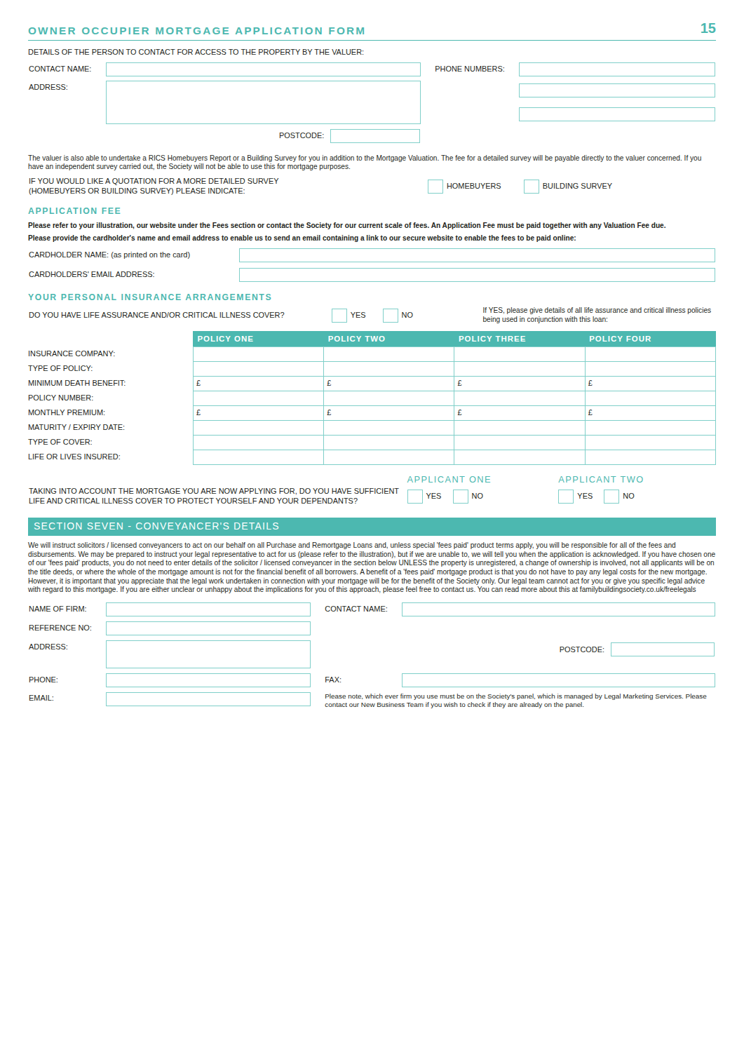Owner Occupier Mortgage Application Form
15
Details of the person to contact for access to the property by the valuer:
| Contact Name: | | | Phone Numbers: | |
| Address: | | | | |
| | / Postcode: / / | | | |
The valuer is also able to undertake a RICS Homebuyers Report or a Building Survey for you in addition to the Mortgage Valuation. The fee for a detailed survey will be payable directly to the valuer concerned. If you have an independent survey carried out, the Society will not be able to use this for mortgage purposes.
| If you would like a quotation for a more detailed survey (Homebuyers or Building Survey) please indicate: | Homebuyers Building Survey |
Application Fee
Please refer to your illustration, our website under the Fees section or contact the Society for our current scale of fees. An Application Fee must be paid together with any Valuation Fee due.
Please provide the cardholder's name and email address to enable us to send an email containing a link to our secure website to enable the fees to be paid online:
| Cardholder Name: (as printed on the card) | |
| Cardholders' Email Address: | |
Your Personal Insurance Arrangements
| Do you have life assurance and/or critical illness cover? | Yes No | If YES, please give details of all life assurance and critical illness policies being used in conjunction with this loan: |
| | Policy One | Policy Two | Policy Three | Policy Four |
| --- | --- | --- | --- | --- |
| Insurance Company: | | | | |
| Type of Policy: | | | | |
| Minimum Death Benefit: | | | | |
| Policy Number: | | | | |
| Monthly Premium: | | | | |
| Maturity / Expiry Date: | | | | |
| Type of Cover: | | | | |
| Life or Lives Insured: | | | | |
| | Applicant One | Applicant Two |
| Taking into account the mortgage you are now applying for, do you have sufficient life and critical illness cover to protect yourself and your dependants? | Yes No | Yes No |
Section Seven - Conveyancer's Details
We will instruct solicitors / licensed conveyancers to act on our behalf on all Purchase and Remortgage Loans and, unless special 'fees paid' product terms apply, you will be responsible for all of the fees and disbursements. We may be prepared to instruct your legal representative to act for us (please refer to the illustration), but if we are unable to, we will tell you when the application is acknowledged. If you have chosen one of our 'fees paid' products, you do not need to enter details of the solicitor / licensed conveyancer in the section below UNLESS the property is unregistered, a change of ownership is involved, not all applicants will be on the title deeds, or where the whole of the mortgage amount is not for the financial benefit of all borrowers. A benefit of a 'fees paid' mortgage product is that you do not have to pay any legal costs for the new mortgage. However, it is important that you appreciate that the legal work undertaken in connection with your mortgage will be for the benefit of the Society only. Our legal team cannot act for you or give you specific legal advice with regard to this mortgage. If you are either unclear or unhappy about the implications for you of this approach, please feel free to contact us. You can read more about this at familybuildingsociety.co.uk/freelegals
| Name of Firm: | | | Contact Name: | |
| Reference No: | | | | |
| Address: | | | / Postcode: / / |
| Phone: | | | Fax: | |
| Email: | | | Please note, which ever firm you use must be on the Society's panel, which is managed by Legal Marketing Services. Please contact our New Business Team if you wish to check if they are already on the panel. |